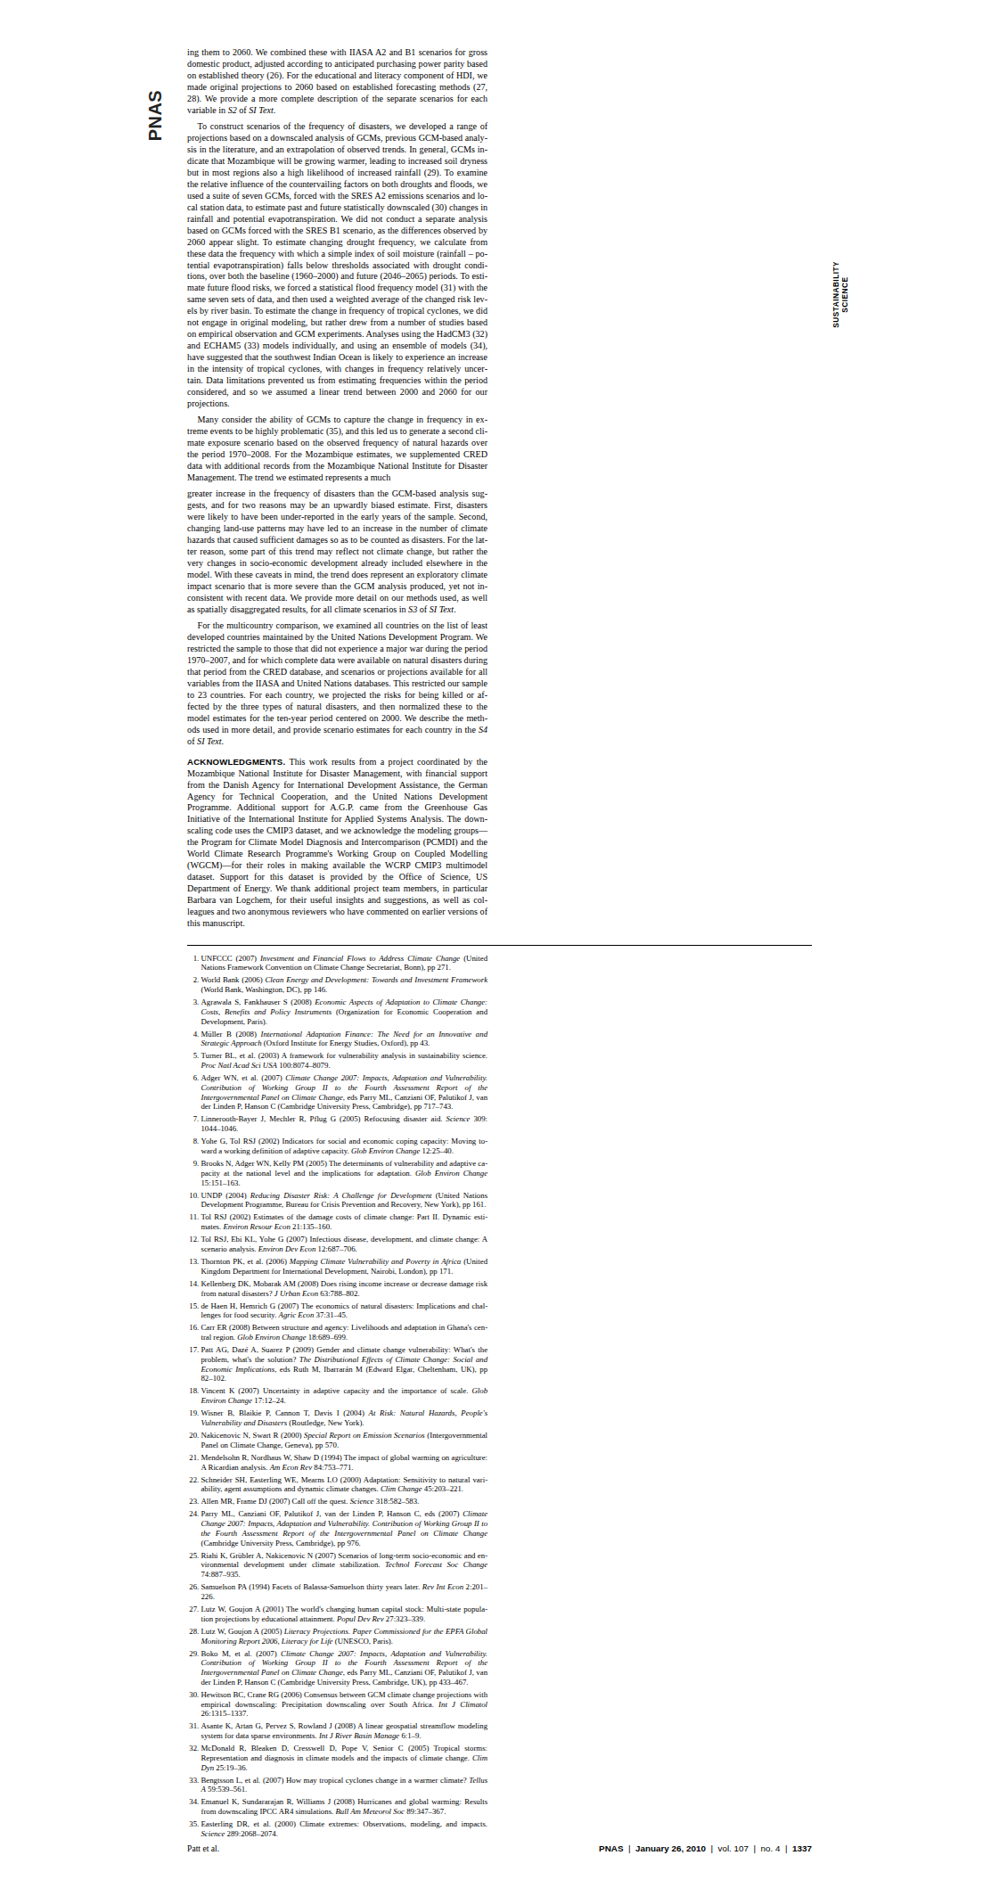PNAS
SUSTAINABILITY
SCIENCE
ing them to 2060. We combined these with IIASA A2 and B1 scenarios for gross domestic product, adjusted according to anticipated purchasing power parity based on established theory (26). For the educational and literacy component of HDI, we made original projections to 2060 based on established forecasting methods (27, 28). We provide a more complete description of the separate scenarios for each variable in S2 of SI Text.
To construct scenarios of the frequency of disasters, we developed a range of projections based on a downscaled analysis of GCMs, previous GCM-based analysis in the literature, and an extrapolation of observed trends. In general, GCMs indicate that Mozambique will be growing warmer, leading to increased soil dryness but in most regions also a high likelihood of increased rainfall (29). To examine the relative influence of the countervailing factors on both droughts and floods, we used a suite of seven GCMs, forced with the SRES A2 emissions scenarios and local station data, to estimate past and future statistically downscaled (30) changes in rainfall and potential evapotranspiration. We did not conduct a separate analysis based on GCMs forced with the SRES B1 scenario, as the differences observed by 2060 appear slight. To estimate changing drought frequency, we calculate from these data the frequency with which a simple index of soil moisture (rainfall – potential evapotranspiration) falls below thresholds associated with drought conditions, over both the baseline (1960–2000) and future (2046–2065) periods. To estimate future flood risks, we forced a statistical flood frequency model (31) with the same seven sets of data, and then used a weighted average of the changed risk levels by river basin. To estimate the change in frequency of tropical cyclones, we did not engage in original modeling, but rather drew from a number of studies based on empirical observation and GCM experiments. Analyses using the HadCM3 (32) and ECHAM5 (33) models individually, and using an ensemble of models (34), have suggested that the southwest Indian Ocean is likely to experience an increase in the intensity of tropical cyclones, with changes in frequency relatively uncertain. Data limitations prevented us from estimating frequencies within the period considered, and so we assumed a linear trend between 2000 and 2060 for our projections.
Many consider the ability of GCMs to capture the change in frequency in extreme events to be highly problematic (35), and this led us to generate a second climate exposure scenario based on the observed frequency of natural hazards over the period 1970–2008. For the Mozambique estimates, we supplemented CRED data with additional records from the Mozambique National Institute for Disaster Management. The trend we estimated represents a much
greater increase in the frequency of disasters than the GCM-based analysis suggests, and for two reasons may be an upwardly biased estimate. First, disasters were likely to have been under-reported in the early years of the sample. Second, changing land-use patterns may have led to an increase in the number of climate hazards that caused sufficient damages so as to be counted as disasters. For the latter reason, some part of this trend may reflect not climate change, but rather the very changes in socio-economic development already included elsewhere in the model. With these caveats in mind, the trend does represent an exploratory climate impact scenario that is more severe than the GCM analysis produced, yet not inconsistent with recent data. We provide more detail on our methods used, as well as spatially disaggregated results, for all climate scenarios in S3 of SI Text.
For the multicountry comparison, we examined all countries on the list of least developed countries maintained by the United Nations Development Program. We restricted the sample to those that did not experience a major war during the period 1970–2007, and for which complete data were available on natural disasters during that period from the CRED database, and scenarios or projections available for all variables from the IIASA and United Nations databases. This restricted our sample to 23 countries. For each country, we projected the risks for being killed or affected by the three types of natural disasters, and then normalized these to the model estimates for the ten-year period centered on 2000. We describe the methods used in more detail, and provide scenario estimates for each country in the S4 of SI Text.
ACKNOWLEDGMENTS. This work results from a project coordinated by the Mozambique National Institute for Disaster Management, with financial support from the Danish Agency for International Development Assistance, the German Agency for Technical Cooperation, and the United Nations Development Programme. Additional support for A.G.P. came from the Greenhouse Gas Initiative of the International Institute for Applied Systems Analysis. The downscaling code uses the CMIP3 dataset, and we acknowledge the modeling groups—the Program for Climate Model Diagnosis and Intercomparison (PCMDI) and the World Climate Research Programme's Working Group on Coupled Modelling (WGCM)—for their roles in making available the WCRP CMIP3 multimodel dataset. Support for this dataset is provided by the Office of Science, US Department of Energy. We thank additional project team members, in particular Barbara van Logchem, for their useful insights and suggestions, as well as colleagues and two anonymous reviewers who have commented on earlier versions of this manuscript.
UNFCCC (2007) Investment and Financial Flows to Address Climate Change (United Nations Framework Convention on Climate Change Secretariat, Bonn), pp 271.
World Bank (2006) Clean Energy and Development: Towards and Investment Framework (World Bank, Washington, DC), pp 146.
Agrawala S, Fankhauser S (2008) Economic Aspects of Adaptation to Climate Change: Costs, Benefits and Policy Instruments (Organization for Economic Cooperation and Development, Paris).
Müller B (2008) International Adaptation Finance: The Need for an Innovative and Strategic Approach (Oxford Institute for Energy Studies, Oxford), pp 43.
Turner BL, et al. (2003) A framework for vulnerability analysis in sustainability science. Proc Natl Acad Sci USA 100:8074–8079.
Adger WN, et al. (2007) Climate Change 2007: Impacts, Adaptation and Vulnerability. Contribution of Working Group II to the Fourth Assessment Report of the Intergovernmental Panel on Climate Change, eds Parry ML, Canziani OF, Palutikof J, van der Linden P, Hanson C (Cambridge University Press, Cambridge), pp 717–743.
Linnerooth-Bayer J, Mechler R, Pflug G (2005) Refocusing disaster aid. Science 309: 1044–1046.
Yohe G, Tol RSJ (2002) Indicators for social and economic coping capacity: Moving toward a working definition of adaptive capacity. Glob Environ Change 12:25–40.
Brooks N, Adger WN, Kelly PM (2005) The determinants of vulnerability and adaptive capacity at the national level and the implications for adaptation. Glob Environ Change 15:151–163.
UNDP (2004) Reducing Disaster Risk: A Challenge for Development (United Nations Development Programme, Bureau for Crisis Prevention and Recovery, New York), pp 161.
Tol RSJ (2002) Estimates of the damage costs of climate change: Part II. Dynamic estimates. Environ Resour Econ 21:135–160.
Tol RSJ, Ebi KL, Yohe G (2007) Infectious disease, development, and climate change: A scenario analysis. Environ Dev Econ 12:687–706.
Thornton PK, et al. (2006) Mapping Climate Vulnerability and Poverty in Africa (United Kingdom Department for International Development, Nairobi, London), pp 171.
Kellenberg DK, Mobarak AM (2008) Does rising income increase or decrease damage risk from natural disasters? J Urban Econ 63:788–802.
de Haen H, Hemrich G (2007) The economics of natural disasters: Implications and challenges for food security. Agric Econ 37:31–45.
Carr ER (2008) Between structure and agency: Livelihoods and adaptation in Ghana's central region. Glob Environ Change 18:689–699.
Patt AG, Dazé A, Suarez P (2009) Gender and climate change vulnerability: What's the problem, what's the solution? The Distributional Effects of Climate Change: Social and Economic Implications, eds Ruth M, Ibarrarán M (Edward Elgar, Cheltenham, UK), pp 82–102.
Vincent K (2007) Uncertainty in adaptive capacity and the importance of scale. Glob Environ Change 17:12–24.
Wisner B, Blaikie P, Cannon T, Davis I (2004) At Risk: Natural Hazards, People's Vulnerability and Disasters (Routledge, New York).
Nakicenovic N, Swart R (2000) Special Report on Emission Scenarios (Intergovernmental Panel on Climate Change, Geneva), pp 570.
Mendelsohn R, Nordhaus W, Shaw D (1994) The impact of global warming on agriculture: A Ricardian analysis. Am Econ Rev 84:753–771.
Schneider SH, Easterling WE, Mearns LO (2000) Adaptation: Sensitivity to natural variability, agent assumptions and dynamic climate changes. Clim Change 45:203–221.
Allen MR, Frame DJ (2007) Call off the quest. Science 318:582–583.
Parry ML, Canziani OF, Palutikof J, van der Linden P, Hanson C, eds (2007) Climate Change 2007: Impacts, Adaptation and Vulnerability. Contribution of Working Group II to the Fourth Assessment Report of the Intergovernmental Panel on Climate Change (Cambridge University Press, Cambridge), pp 976.
Riahi K, Grübler A, Nakicenovic N (2007) Scenarios of long-term socio-economic and environmental development under climate stabilization. Technol Forecast Soc Change 74:887–935.
Samuelson PA (1994) Facets of Balassa-Samuelson thirty years later. Rev Int Econ 2:201–226.
Lutz W, Goujon A (2001) The world's changing human capital stock: Multi-state population projections by educational attainment. Popul Dev Rev 27:323–339.
Lutz W, Goujon A (2005) Literacy Projections. Paper Commissioned for the EPFA Global Monitoring Report 2006, Literacy for Life (UNESCO, Paris).
Boko M, et al. (2007) Climate Change 2007: Impacts, Adaptation and Vulnerability. Contribution of Working Group II to the Fourth Assessment Report of the Intergovernmental Panel on Climate Change, eds Parry ML, Canziani OF, Palutikof J, van der Linden P, Hanson C (Cambridge University Press, Cambridge, UK), pp 433–467.
Hewitson BC, Crane RG (2006) Consensus between GCM climate change projections with empirical downscaling: Precipitation downscaling over South Africa. Int J Climatol 26:1315–1337.
Asante K, Artan G, Pervez S, Rowland J (2008) A linear geospatial streamflow modeling system for data sparse environments. Int J River Basin Manage 6:1–9.
McDonald R, Bleaken D, Cresswell D, Pope V, Senior C (2005) Tropical storms: Representation and diagnosis in climate models and the impacts of climate change. Clim Dyn 25:19–36.
Bengtsson L, et al. (2007) How may tropical cyclones change in a warmer climate? Tellus A 59:539–561.
Emanuel K, Sundararajan R, Williams J (2008) Hurricanes and global warming: Results from downscaling IPCC AR4 simulations. Bull Am Meteorol Soc 89:347–367.
Easterling DR, et al. (2000) Climate extremes: Observations, modeling, and impacts. Science 289:2068–2074.
Patt et al.
PNAS | January 26, 2010 | vol. 107 | no. 4 | 1337